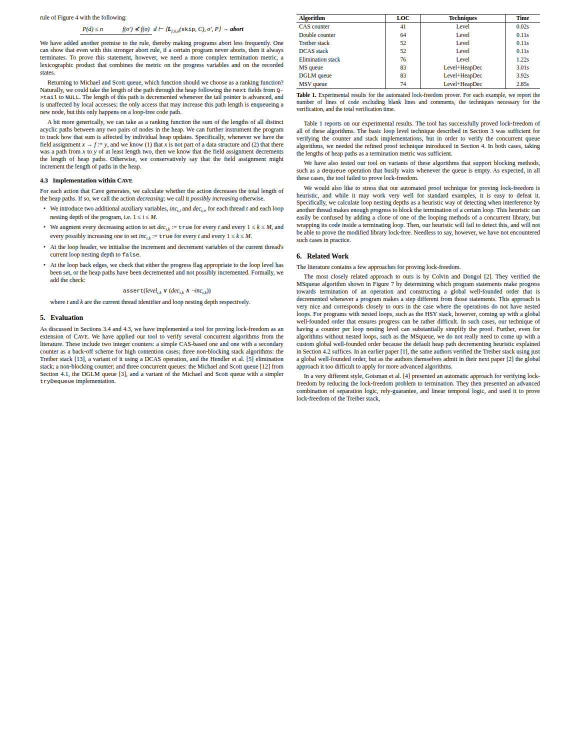rule of Figure 4 with the following:
P(d) ≤ n f(σ′) ⊀ f(σ)
d ⊢ ⟨Lf,n,σ(skip, C), σ′, P⟩ → abort
We have added another premise to the rule, thereby making programs abort less frequently. One can show that even with this stronger abort rule, if a certain program never aborts, then it always terminates. To prove this statement, however, we need a more complex termination metric, a lexicographic product that combines the metric on the progress variables and on the recorded states.
Returning to Michael and Scott queue, which function should we choose as a ranking function? Naturally, we could take the length of the path through the heap following the next fields from Q->tail to NULL. The length of this path is decremented whenever the tail pointer is advanced, and is unaffected by local accesses; the only access that may increase this path length is enqueueing a new node, but this only happens on a loop-free code path.
A bit more generically, we can take as a ranking function the sum of the lengths of all distinct acyclic paths between any two pairs of nodes in the heap. We can further instrument the program to track how that sum is affected by individual heap updates. Specifically, whenever we have the field assignment x → f := y, and we know (1) that x is not part of a data structure and (2) that there was a path from x to y of at least length two, then we know that the field assignment decrements the length of heap paths. Otherwise, we conservatively say that the field assignment might increment the length of paths in the heap.
4.3 Implementation within CAVE
For each action that Cave generates, we calculate whether the action decreases the total length of the heap paths. If so, we call the action decreasing; we call it possibly increasing otherwise.
We introduce two additional auxiliary variables, inct,i and dect,i, for each thread t and each loop nesting depth of the program, i.e. 1 ≤ i ≤ M.
We augment every decreasing action to set dect,k := true for every t and every 1 ≤ k ≤ M, and every possibly increasing one to set inct,k := true for every t and every 1 ≤ k ≤ M.
At the loop header, we initialise the increment and decrement variables of the current thread's current loop nesting depth to false.
At the loop back edges, we check that either the progress flag appropriate to the loop level has been set, or the heap paths have been decremented and not possibly incremented. Formally, we add the check:
assert(levelt,k ∨ (dect,k ∧ ¬inct,k))
where t and k are the current thread identifier and loop nesting depth respectively.
5. Evaluation
As discussed in Sections 3.4 and 4.3, we have implemented a tool for proving lock-freedom as an extension of CAVE. We have applied our tool to verify several concurrent algorithms from the literature. These include two integer counters: a simple CAS-based one and one with a secondary counter as a back-off scheme for high contention cases; three non-blocking stack algorithms: the Treiber stack [13], a variant of it using a DCAS operation, and the Hendler et al. [5] elimination stack; a non-blocking counter; and three concurrent queues: the Michael and Scott queue [12] from Section 4.1, the DGLM queue [3], and a variant of the Michael and Scott queue with a simpler tryDequeue implementation.
| Algorithm | LOC | Techniques | Time |
| --- | --- | --- | --- |
| CAS counter | 41 | Level | 0.02s |
| Double counter | 64 | Level | 0.11s |
| Treiber stack | 52 | Level | 0.11s |
| DCAS stack | 52 | Level | 0.11s |
| Elimination stack | 76 | Level | 1.22s |
| MS queue | 83 | Level+HeapDec | 3.01s |
| DGLM queue | 83 | Level+HeapDec | 3.92s |
| MSV queue | 74 | Level+HeapDec | 2.85s |
Table 1. Experimental results for the automated lock-freedom prover. For each example, we report the number of lines of code excluding blank lines and comments, the techniques necessary for the verification, and the total verification time.
Table 1 reports on our experimental results. The tool has successfully proved lock-freedom of all of these algorithms. The basic loop level technique described in Section 3 was sufficient for verifying the counter and stack implementations, but in order to verify the concurrent queue algorithms, we needed the refined proof technique introduced in Section 4. In both cases, taking the lengths of heap paths as a termination metric was sufficient.
We have also tested our tool on variants of these algorithms that support blocking methods, such as a dequeue operation that busily waits whenever the queue is empty. As expected, in all these cases, the tool failed to prove lock-freedom.
We would also like to stress that our automated proof technique for proving lock-freedom is heuristic, and while it may work very well for standard examples, it is easy to defeat it. Specifically, we calculate loop nesting depths as a heuristic way of detecting when interference by another thread makes enough progress to block the termination of a certain loop. This heuristic can easily be confused by adding a clone of one of the looping methods of a concurrent library, but wrapping its code inside a terminating loop. Then, our heuristic will fail to detect this, and will not be able to prove the modified library lock-free. Needless to say, however, we have not encountered such cases in practice.
6. Related Work
The literature contains a few approaches for proving lock-freedom.
The most closely related approach to ours is by Colvin and Dongol [2]. They verified the MSqueue algorithm shown in Figure 7 by determining which program statements make progress towards termination of an operation and constructing a global well-founded order that is decremented whenever a program makes a step different from those statements. This approach is very nice and corresponds closely to ours in the case where the operations do not have nested loops. For programs with nested loops, such as the HSY stack, however, coming up with a global well-founded order that ensures progress can be rather difficult. In such cases, our technique of having a counter per loop nesting level can substantially simplify the proof. Further, even for algorithms without nested loops, such as the MSqueue, we do not really need to come up with a custom global well-founded order because the default heap path decrementing heuristic explained in Section 4.2 suffices. In an earlier paper [1], the same authors verified the Treiber stack using just a global well-founded order, but as the authors themselves admit in their next paper [2] the global approach it too difficult to apply for more advanced algorithms.
In a very different style, Gotsman et al. [4] presented an automatic approach for verifying lock-freedom by reducing the lock-freedom problem to termination. They then presented an advanced combination of separation logic, rely-guarantee, and linear temporal logic, and used it to prove lock-freedom of the Treiber stack,